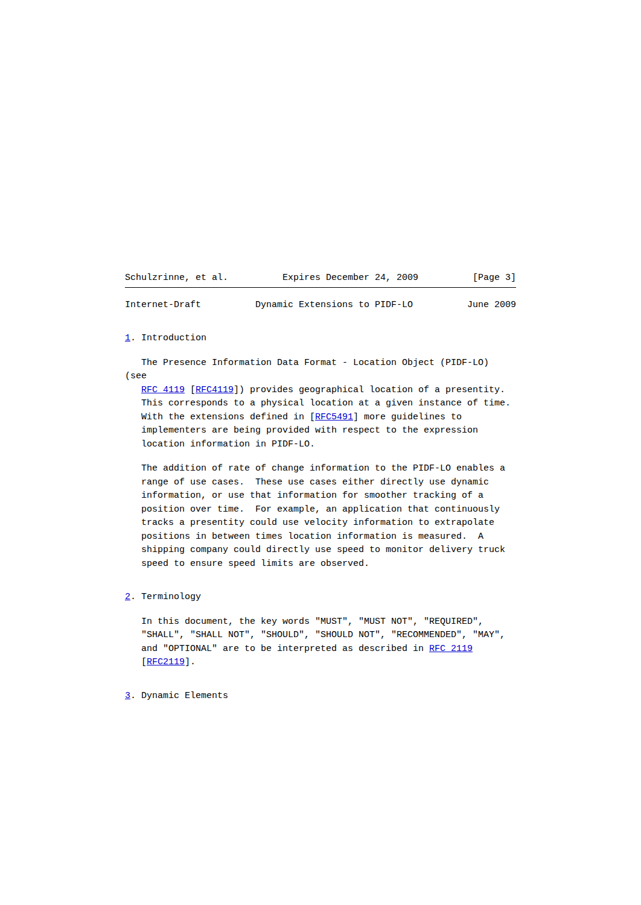Schulzrinne, et al. Expires December 24, 2009 [Page 3]
Internet-Draft Dynamic Extensions to PIDF-LO June 2009
1. Introduction
   The Presence Information Data Format - Location Object (PIDF-LO) (see
   RFC 4119 [RFC4119]) provides geographical location of a presentity.
   This corresponds to a physical location at a given instance of time.
   With the extensions defined in [RFC5491] more guidelines to
   implementers are being provided with respect to the expression
   location information in PIDF-LO.
   The addition of rate of change information to the PIDF-LO enables a
   range of use cases.  These use cases either directly use dynamic
   information, or use that information for smoother tracking of a
   position over time.  For example, an application that continuously
   tracks a presentity could use velocity information to extrapolate
   positions in between times location information is measured.  A
   shipping company could directly use speed to monitor delivery truck
   speed to ensure speed limits are observed.
2. Terminology
   In this document, the key words "MUST", "MUST NOT", "REQUIRED",
   "SHALL", "SHALL NOT", "SHOULD", "SHOULD NOT", "RECOMMENDED", "MAY",
   and "OPTIONAL" are to be interpreted as described in RFC 2119
   [RFC2119].
3. Dynamic Elements